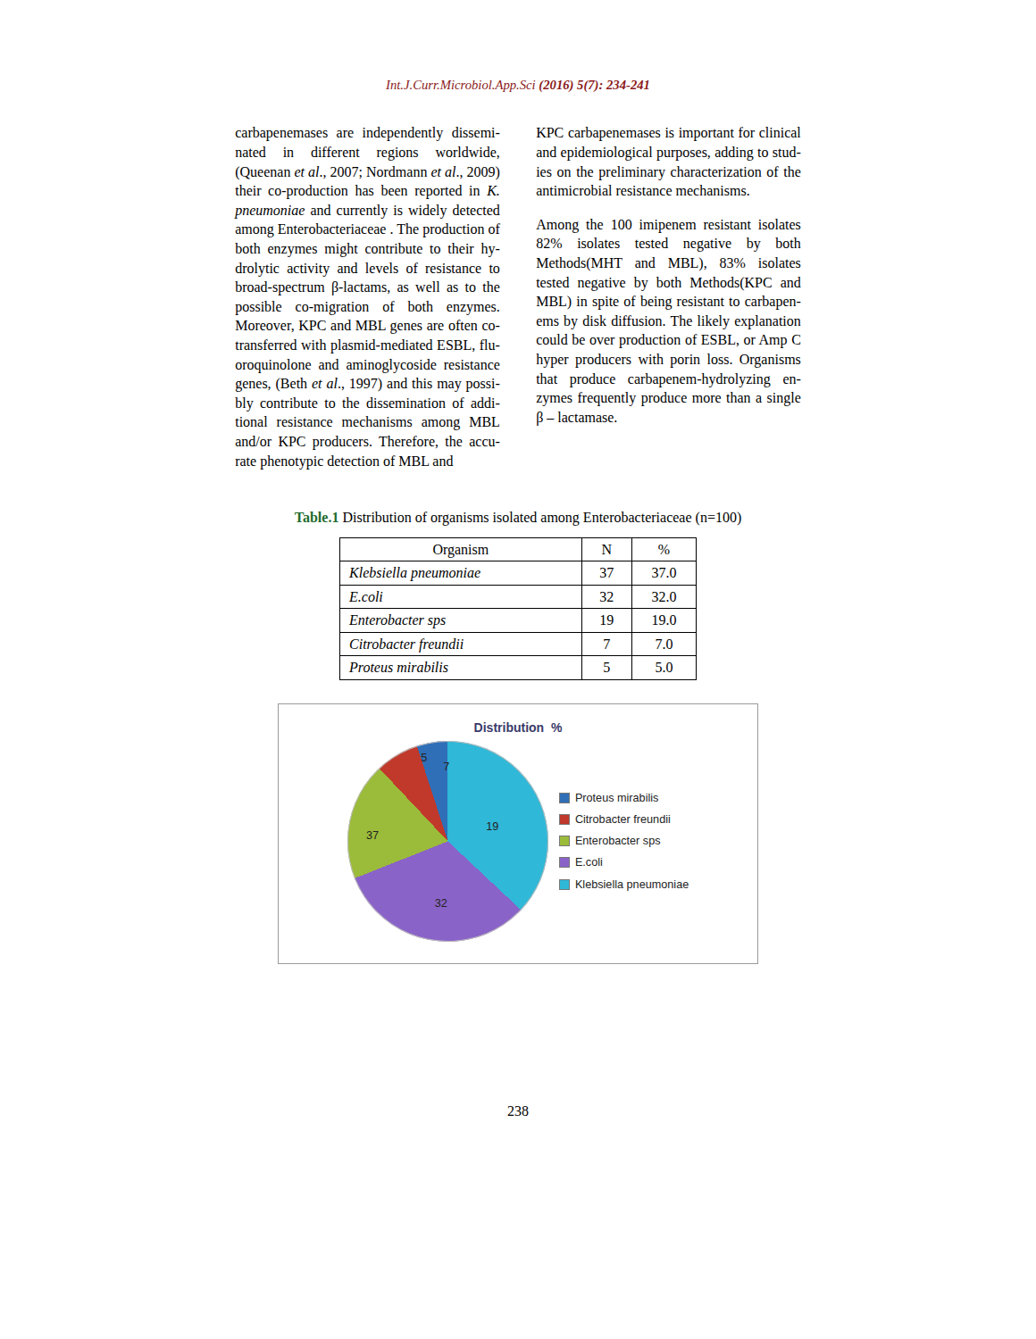Int.J.Curr.Microbiol.App.Sci (2016) 5(7): 234-241
carbapenemases are independently disseminated in different regions worldwide, (Queenan et al., 2007; Nordmann et al., 2009) their co-production has been reported in K. pneumoniae and currently is widely detected among Enterobacteriaceae . The production of both enzymes might contribute to their hydrolytic activity and levels of resistance to broad-spectrum β-lactams, as well as to the possible co-migration of both enzymes. Moreover, KPC and MBL genes are often co-transferred with plasmid-mediated ESBL, fluoroquinolone and aminoglycoside resistance genes, (Beth et al., 1997) and this may possibly contribute to the dissemination of additional resistance mechanisms among MBL and/or KPC producers. Therefore, the accurate phenotypic detection of MBL and
KPC carbapenemases is important for clinical and epidemiological purposes, adding to studies on the preliminary characterization of the antimicrobial resistance mechanisms.
Among the 100 imipenem resistant isolates 82% isolates tested negative by both Methods(MHT and MBL), 83% isolates tested negative by both Methods(KPC and MBL) in spite of being resistant to carbapenems by disk diffusion. The likely explanation could be over production of ESBL, or Amp C hyper producers with porin loss. Organisms that produce carbapenem-hydrolyzing enzymes frequently produce more than a single β – lactamase.
Table.1 Distribution of organisms isolated among Enterobacteriaceae (n=100)
| Organism | N | % |
| --- | --- | --- |
| Klebsiella pneumoniae | 37 | 37.0 |
| E.coli | 32 | 32.0 |
| Enterobacter sps | 19 | 19.0 |
| Citrobacter freundii | 7 | 7.0 |
| Proteus mirabilis | 5 | 5.0 |
Distribution %
37 32 19 7 5
Proteus mirabilis
Citrobacter freundii
Enterobacter sps
E.coli
Klebsiella pneumoniae
238